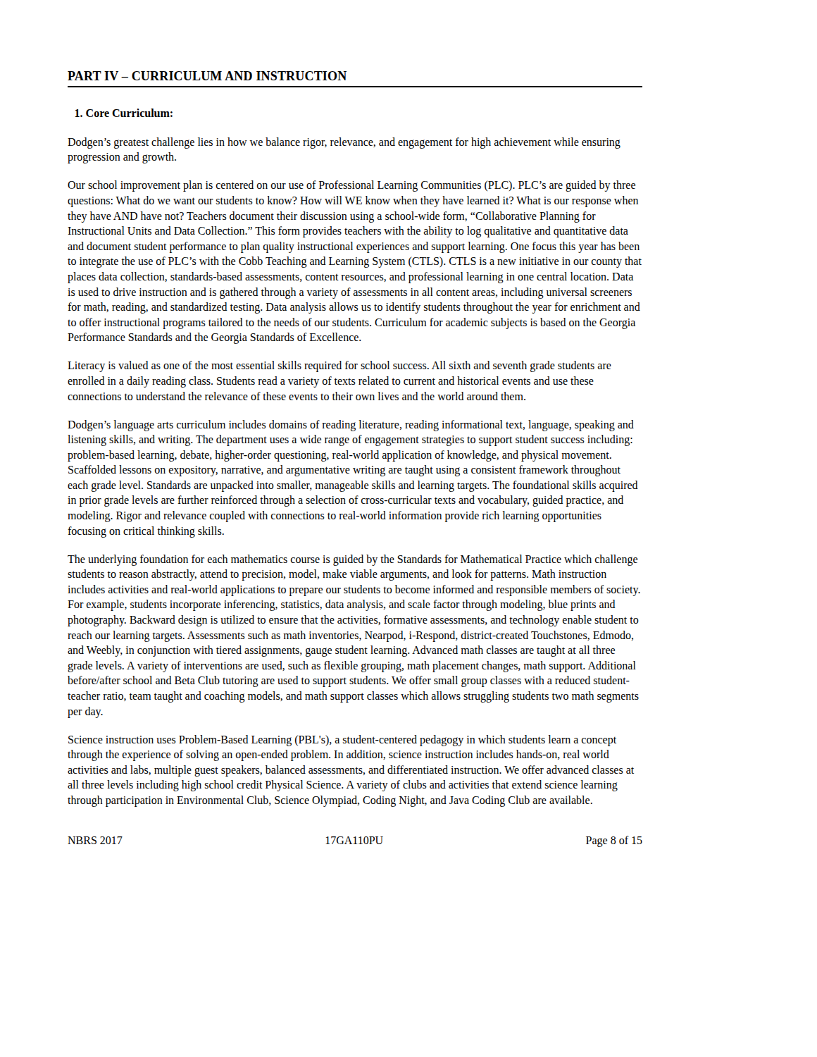PART IV – CURRICULUM AND INSTRUCTION
Core Curriculum:
Dodgen’s greatest challenge lies in how we balance rigor, relevance, and engagement for high achievement while ensuring progression and growth.
Our school improvement plan is centered on our use of Professional Learning Communities (PLC). PLC’s are guided by three questions: What do we want our students to know? How will WE know when they have learned it? What is our response when they have AND have not? Teachers document their discussion using a school-wide form, “Collaborative Planning for Instructional Units and Data Collection.” This form provides teachers with the ability to log qualitative and quantitative data and document student performance to plan quality instructional experiences and support learning. One focus this year has been to integrate the use of PLC’s with the Cobb Teaching and Learning System (CTLS). CTLS is a new initiative in our county that places data collection, standards-based assessments, content resources, and professional learning in one central location. Data is used to drive instruction and is gathered through a variety of assessments in all content areas, including universal screeners for math, reading, and standardized testing. Data analysis allows us to identify students throughout the year for enrichment and to offer instructional programs tailored to the needs of our students. Curriculum for academic subjects is based on the Georgia Performance Standards and the Georgia Standards of Excellence.
Literacy is valued as one of the most essential skills required for school success. All sixth and seventh grade students are enrolled in a daily reading class. Students read a variety of texts related to current and historical events and use these connections to understand the relevance of these events to their own lives and the world around them.
Dodgen’s language arts curriculum includes domains of reading literature, reading informational text, language, speaking and listening skills, and writing. The department uses a wide range of engagement strategies to support student success including: problem-based learning, debate, higher-order questioning, real-world application of knowledge, and physical movement. Scaffolded lessons on expository, narrative, and argumentative writing are taught using a consistent framework throughout each grade level. Standards are unpacked into smaller, manageable skills and learning targets. The foundational skills acquired in prior grade levels are further reinforced through a selection of cross-curricular texts and vocabulary, guided practice, and modeling. Rigor and relevance coupled with connections to real-world information provide rich learning opportunities focusing on critical thinking skills.
The underlying foundation for each mathematics course is guided by the Standards for Mathematical Practice which challenge students to reason abstractly, attend to precision, model, make viable arguments, and look for patterns. Math instruction includes activities and real-world applications to prepare our students to become informed and responsible members of society. For example, students incorporate inferencing, statistics, data analysis, and scale factor through modeling, blue prints and photography. Backward design is utilized to ensure that the activities, formative assessments, and technology enable student to reach our learning targets. Assessments such as math inventories, Nearpod, i-Respond, district-created Touchstones, Edmodo, and Weebly, in conjunction with tiered assignments, gauge student learning. Advanced math classes are taught at all three grade levels. A variety of interventions are used, such as flexible grouping, math placement changes, math support. Additional before/after school and Beta Club tutoring are used to support students. We offer small group classes with a reduced student-teacher ratio, team taught and coaching models, and math support classes which allows struggling students two math segments per day.
Science instruction uses Problem-Based Learning (PBL's), a student-centered pedagogy in which students learn a concept through the experience of solving an open-ended problem. In addition, science instruction includes hands-on, real world activities and labs, multiple guest speakers, balanced assessments, and differentiated instruction. We offer advanced classes at all three levels including high school credit Physical Science. A variety of clubs and activities that extend science learning through participation in Environmental Club, Science Olympiad, Coding Night, and Java Coding Club are available.
NBRS 2017 17GA110PU Page 8 of 15